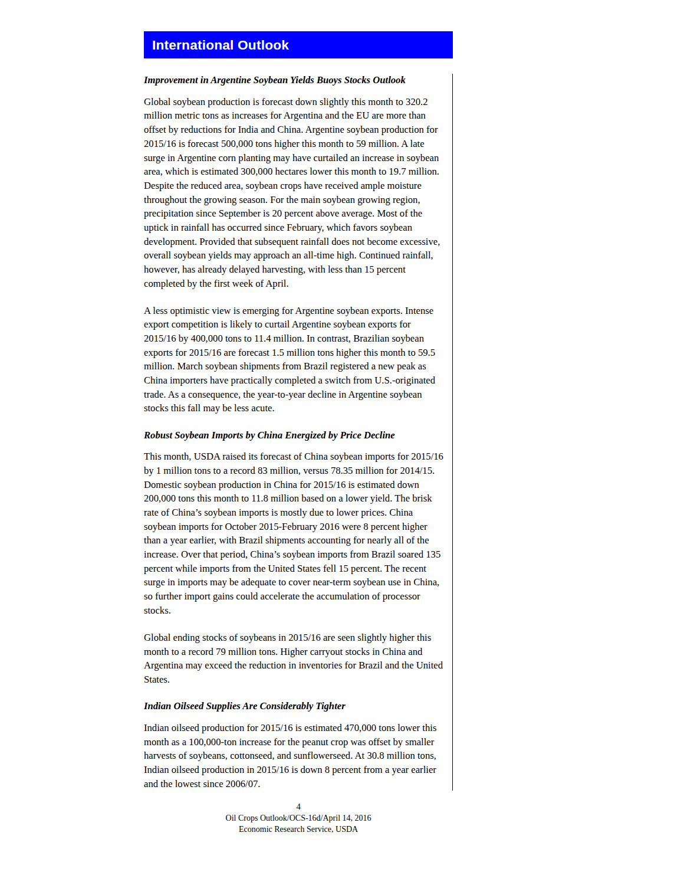International Outlook
Improvement in Argentine Soybean Yields Buoys Stocks Outlook
Global soybean production is forecast down slightly this month to 320.2 million metric tons as increases for Argentina and the EU are more than offset by reductions for India and China. Argentine soybean production for 2015/16 is forecast 500,000 tons higher this month to 59 million. A late surge in Argentine corn planting may have curtailed an increase in soybean area, which is estimated 300,000 hectares lower this month to 19.7 million. Despite the reduced area, soybean crops have received ample moisture throughout the growing season. For the main soybean growing region, precipitation since September is 20 percent above average. Most of the uptick in rainfall has occurred since February, which favors soybean development. Provided that subsequent rainfall does not become excessive, overall soybean yields may approach an all-time high. Continued rainfall, however, has already delayed harvesting, with less than 15 percent completed by the first week of April.
A less optimistic view is emerging for Argentine soybean exports. Intense export competition is likely to curtail Argentine soybean exports for 2015/16 by 400,000 tons to 11.4 million. In contrast, Brazilian soybean exports for 2015/16 are forecast 1.5 million tons higher this month to 59.5 million. March soybean shipments from Brazil registered a new peak as China importers have practically completed a switch from U.S.-originated trade. As a consequence, the year-to-year decline in Argentine soybean stocks this fall may be less acute.
Robust Soybean Imports by China Energized by Price Decline
This month, USDA raised its forecast of China soybean imports for 2015/16 by 1 million tons to a record 83 million, versus 78.35 million for 2014/15. Domestic soybean production in China for 2015/16 is estimated down 200,000 tons this month to 11.8 million based on a lower yield. The brisk rate of China’s soybean imports is mostly due to lower prices. China soybean imports for October 2015-February 2016 were 8 percent higher than a year earlier, with Brazil shipments accounting for nearly all of the increase. Over that period, China’s soybean imports from Brazil soared 135 percent while imports from the United States fell 15 percent. The recent surge in imports may be adequate to cover near-term soybean use in China, so further import gains could accelerate the accumulation of processor stocks.
Global ending stocks of soybeans in 2015/16 are seen slightly higher this month to a record 79 million tons. Higher carryout stocks in China and Argentina may exceed the reduction in inventories for Brazil and the United States.
Indian Oilseed Supplies Are Considerably Tighter
Indian oilseed production for 2015/16 is estimated 470,000 tons lower this month as a 100,000-ton increase for the peanut crop was offset by smaller harvests of soybeans, cottonseed, and sunflowerseed. At 30.8 million tons, Indian oilseed production in 2015/16 is down 8 percent from a year earlier and the lowest since 2006/07.
4
Oil Crops Outlook/OCS-16d/April 14, 2016
Economic Research Service, USDA